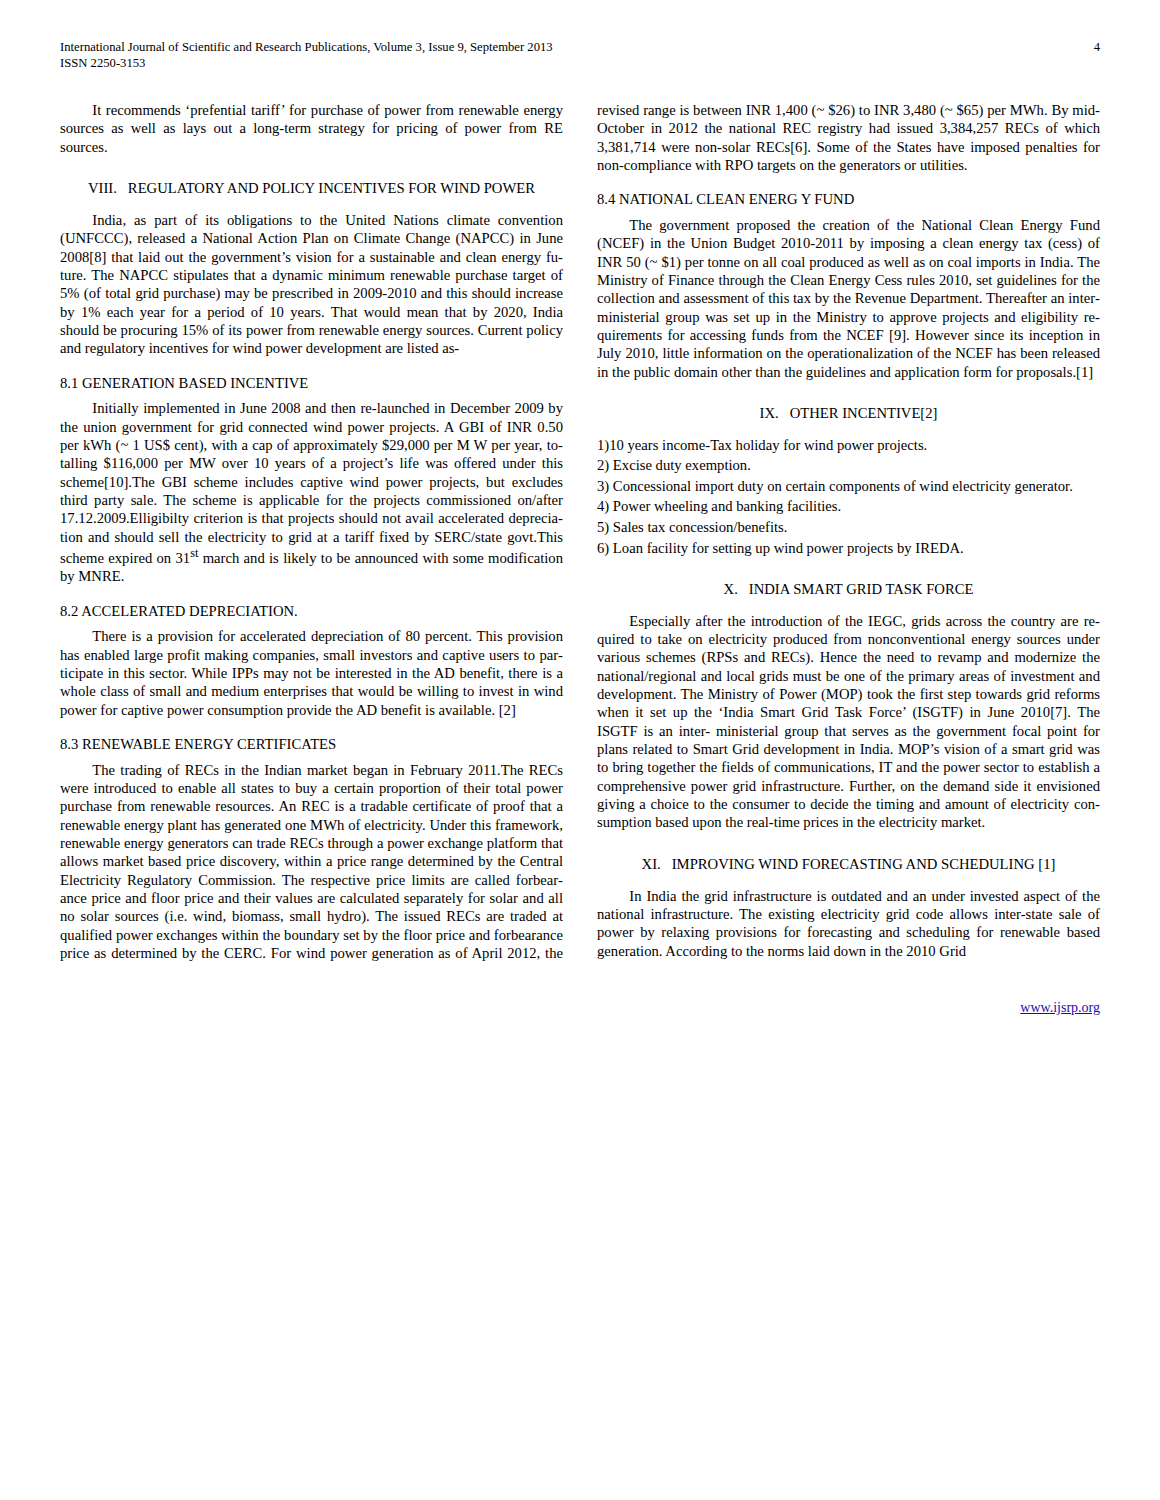4 International Journal of Scientific and Research Publications, Volume 3, Issue 9, September 2013 ISSN 2250-3153
It recommends ‘prefential tariff’ for purchase of power from renewable energy sources as well as lays out a long-term strategy for pricing of power from RE sources.
VIII. Regulatory and Policy Incentives for Wind Power
India, as part of its obligations to the United Nations climate convention (UNFCCC), released a National Action Plan on Climate Change (NAPCC) in June 2008[8] that laid out the government’s vision for a sustainable and clean energy future. The NAPCC stipulates that a dynamic minimum renewable purchase target of 5% (of total grid purchase) may be prescribed in 2009-2010 and this should increase by 1% each year for a period of 10 years. That would mean that by 2020, India should be procuring 15% of its power from renewable energy sources. Current policy and regulatory incentives for wind power development are listed as-
8.1 Generation Based Incentive
Initially implemented in June 2008 and then re-launched in December 2009 by the union government for grid connected wind power projects. A GBI of INR 0.50 per kWh (~ 1 US$ cent), with a cap of approximately $29,000 per M W per year, totalling $116,000 per MW over 10 years of a project’s life was offered under this scheme[10].The GBI scheme includes captive wind power projects, but excludes third party sale. The scheme is applicable for the projects commissioned on/after 17.12.2009.Elligibilty criterion is that projects should not avail accelerated depreciation and should sell the electricity to grid at a tariff fixed by SERC/state govt.This scheme expired on 31st march and is likely to be announced with some modification by MNRE.
8.2 Accelerated Depreciation.
There is a provision for accelerated depreciation of 80 percent. This provision has enabled large profit making companies, small investors and captive users to participate in this sector. While IPPs may not be interested in the AD benefit, there is a whole class of small and medium enterprises that would be willing to invest in wind power for captive power consumption provide the AD benefit is available. [2]
8.3 Renewable Energy Certificates
The trading of RECs in the Indian market began in February 2011.The RECs were introduced to enable all states to buy a certain proportion of their total power purchase from renewable resources. An REC is a tradable certificate of proof that a renewable energy plant has generated one MWh of electricity. Under this framework, renewable energy generators can trade RECs through a power exchange platform that allows market based price discovery, within a price range determined by the Central Electricity Regulatory Commission. The respective price limits are called forbearance price and floor price and their values are calculated separately for solar and all no solar sources (i.e. wind, biomass, small hydro). The issued RECs are traded at qualified power exchanges within the boundary set by the floor price and forbearance price as determined by the CERC. For wind power generation as of April 2012, the revised range is between INR 1,400 (~ $26) to INR 3,480 (~ $65) per MWh. By mid-October in 2012 the national REC registry had issued 3,384,257 RECs of which 3,381,714 were non-solar RECs[6]. Some of the States have imposed penalties for non-compliance with RPO targets on the generators or utilities.
8.4 National Clean Energ y Fund
The government proposed the creation of the National Clean Energy Fund (NCEF) in the Union Budget 2010-2011 by imposing a clean energy tax (cess) of INR 50 (~ $1) per tonne on all coal produced as well as on coal imports in India. The Ministry of Finance through the Clean Energy Cess rules 2010, set guidelines for the collection and assessment of this tax by the Revenue Department. Thereafter an interministerial group was set up in the Ministry to approve projects and eligibility requirements for accessing funds from the NCEF [9]. However since its inception in July 2010, little information on the operationalization of the NCEF has been released in the public domain other than the guidelines and application form for proposals.[1]
IX. Other Incentive[2]
1)10 years income-Tax holiday for wind power projects.
2) Excise duty exemption.
3) Concessional import duty on certain components of wind electricity generator.
4) Power wheeling and banking facilities.
5) Sales tax concession/benefits.
6) Loan facility for setting up wind power projects by IREDA.
X. India Smart Grid Task Force
Especially after the introduction of the IEGC, grids across the country are required to take on electricity produced from nonconventional energy sources under various schemes (RPSs and RECs). Hence the need to revamp and modernize the national/regional and local grids must be one of the primary areas of investment and development. The Ministry of Power (MOP) took the first step towards grid reforms when it set up the ‘India Smart Grid Task Force’ (ISGTF) in June 2010[7]. The ISGTF is an inter- ministerial group that serves as the government focal point for plans related to Smart Grid development in India. MOP’s vision of a smart grid was to bring together the fields of communications, IT and the power sector to establish a comprehensive power grid infrastructure. Further, on the demand side it envisioned giving a choice to the consumer to decide the timing and amount of electricity consumption based upon the real-time prices in the electricity market.
XI. Improving Wind Forecasting and Scheduling [1]
In India the grid infrastructure is outdated and an under invested aspect of the national infrastructure. The existing electricity grid code allows inter-state sale of power by relaxing provisions for forecasting and scheduling for renewable based generation. According to the norms laid down in the 2010 Grid
www.ijsrp.org